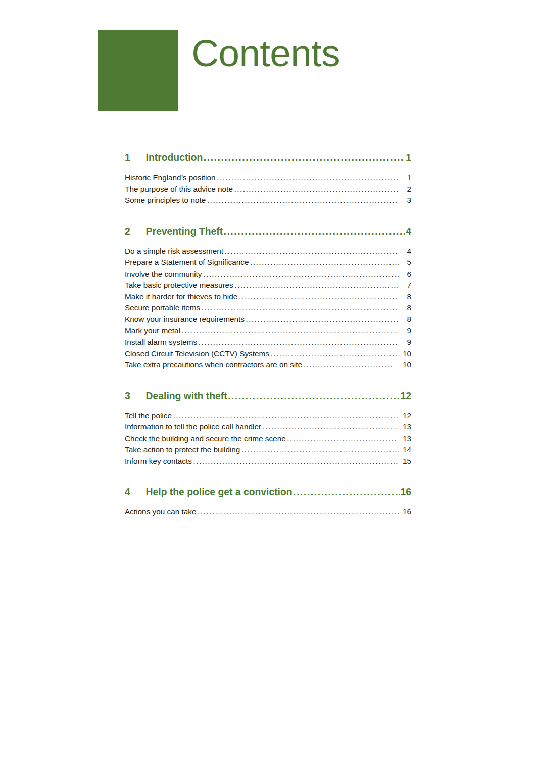Contents
1 Introduction ................................................................... 1
Historic England’s position ....................................................................... 1
The purpose of this advice note ............................................................ 2
Some principles to note .......................................................................... 3
2 Preventing Theft ........................................................... 4
Do a simple risk assessment ..................................................................... 4
Prepare a Statement of Significance ......................................................... 5
Involve the community ............................................................................ 6
Take basic protective measures ............................................................. 7
Make it harder for thieves to hide ............................................................ 8
Secure portable items ............................................................................. 8
Know your insurance requirements ......................................................... 8
Mark your metal ..................................................................................... 9
Install alarm systems .............................................................................. 9
Closed Circuit Television (CCTV) Systems ............................................... 10
Take extra precautions when contractors are on site ............................... 10
3 Dealing with theft ........................................................ 12
Tell the police ......................................................................................... 12
Information to tell the police call handler ............................................... 13
Check the building and secure the crime scene ...................................... 13
Take action to protect the building ......................................................... 14
Inform key contacts ............................................................................... 15
4 Help the police get a conviction ..................................... 16
Actions you can take ............................................................................. 16